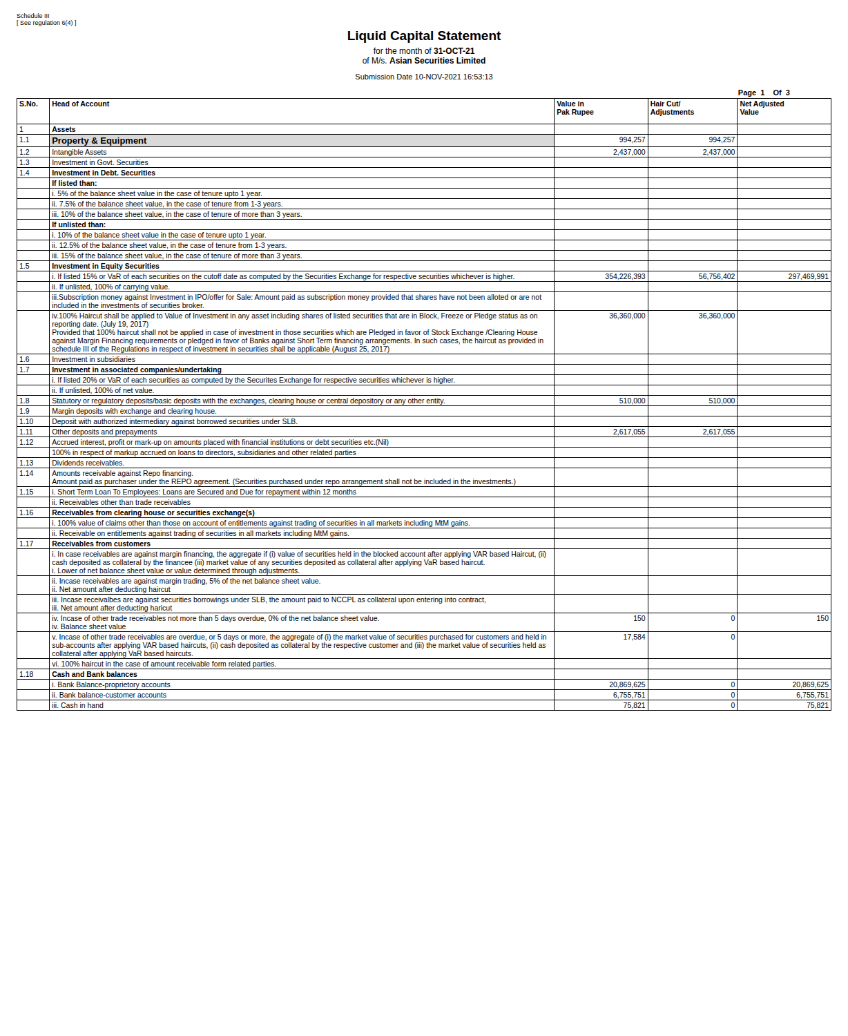Schedule III
[ See regulation 6(4) ]
Liquid Capital Statement
for the month of 31-OCT-21
of M/s. Asian Securities Limited
Submission Date 10-NOV-2021 16:53:13
Page 1 Of 3
| S.No. | Head of Account | Value in Pak Rupee | Hair Cut/ Adjustments | Net Adjusted Value |
| --- | --- | --- | --- | --- |
| 1 | Assets | | | |
| 1.1 | Property & Equipment | 994,257 | 994,257 | |
| 1.2 | Intangible Assets | 2,437,000 | 2,437,000 | |
| 1.3 | Investment in Govt. Securities | | | |
| 1.4 | Investment in Debt. Securities | | | |
| | If listed than: | | | |
| | i. 5% of the balance sheet value in the case of tenure upto 1 year. | | | |
| | ii. 7.5% of the balance sheet value, in the case of tenure from 1-3 years. | | | |
| | iii. 10% of the balance sheet value, in the case of tenure of more than 3 years. | | | |
| | If unlisted than: | | | |
| | i. 10% of the balance sheet value in the case of tenure upto 1 year. | | | |
| | ii. 12.5% of the balance sheet value, in the case of tenure from 1-3 years. | | | |
| | iii. 15% of the balance sheet value, in the case of tenure of more than 3 years. | | | |
| 1.5 | Investment in Equity Securities | | | |
| | i. If listed 15% or VaR of each securities on the cutoff date as computed by the Securities Exchange for respective securities whichever is higher. | 354,226,393 | 56,756,402 | 297,469,991 |
| | ii. If unlisted, 100% of carrying value. | | | |
| | iii.Subscription money against Investment in IPO/offer for Sale: Amount paid as subscription money provided that shares have not been alloted or are not included in the investments of securities broker. | | | |
| | iv.100% Haircut shall be applied to Value of Investment in any asset including shares of listed securities that are in Block, Freeze or Pledge status as on reporting date. (July 19, 2017) Provided that 100% haircut shall not be applied in case of investment in those securities which are Pledged in favor of Stock Exchange /Clearing House against Margin Financing requirements or pledged in favor of Banks against Short Term financing arrangements. In such cases, the haircut as provided in schedule III of the Regulations in respect of investment in securities shall be applicable (August 25, 2017) | 36,360,000 | 36,360,000 | |
| 1.6 | Investment in subsidiaries | | | |
| 1.7 | Investment in associated companies/undertaking | | | |
| | i. If listed 20% or VaR of each securities as computed by the Securites Exchange for respective securities whichever is higher. | | | |
| | ii. If unlisted, 100% of net value. | | | |
| 1.8 | Statutory or regulatory deposits/basic deposits with the exchanges, clearing house or central depository or any other entity. | 510,000 | 510,000 | |
| 1.9 | Margin deposits with exchange and clearing house. | | | |
| 1.10 | Deposit with authorized intermediary against borrowed securities under SLB. | | | |
| 1.11 | Other deposits and prepayments | 2,617,055 | 2,617,055 | |
| 1.12 | Accrued interest, profit or mark-up on amounts placed with financial institutions or debt securities etc.(Nil) | | | |
| | 100% in respect of markup accrued on loans to directors, subsidiaries and other related parties | | | |
| 1.13 | Dividends receivables. | | | |
| 1.14 | Amounts receivable against Repo financing. Amount paid as purchaser under the REPO agreement. (Securities purchased under repo arrangement shall not be included in the investments.) | | | |
| 1.15 | i. Short Term Loan To Employees: Loans are Secured and Due for repayment within 12 months | | | |
| | ii. Receivables other than trade receivables | | | |
| 1.16 | Receivables from clearing house or securities exchange(s) | | | |
| | i. 100% value of claims other than those on account of entitlements against trading of securities in all markets including MtM gains. | | | |
| | ii. Receivable on entitlements against trading of securities in all markets including MtM gains. | | | |
| 1.17 | Receivables from customers | | | |
| | i. In case receivables are against margin financing, the aggregate if (i) value of securities held in the blocked account after applying VAR based Haircut, (ii) cash deposited as collateral by the financee (iii) market value of any securities deposited as collateral after applying VaR based haircut. i. Lower of net balance sheet value or value determined through adjustments. | | | |
| | ii. Incase receivables are against margin trading, 5% of the net balance sheet value. ii. Net amount after deducting haircut | | | |
| | iii. Incase receivalbes are against securities borrowings under SLB, the amount paid to NCCPL as collateral upon entering into contract, iii. Net amount after deducting haricut | | | |
| | iv. Incase of other trade receivables not more than 5 days overdue, 0% of the net balance sheet value. iv. Balance sheet value | 150 | 0 | 150 |
| | v. Incase of other trade receivables are overdue, or 5 days or more, the aggregate of (i) the market value of securities purchased for customers and held in sub-accounts after applying VAR based haircuts, (ii) cash deposited as collateral by the respective customer and (iii) the market value of securities held as collateral after applying VaR based haircuts. | 17,584 | 0 | |
| | vi. 100% haircut in the case of amount receivable form related parties. | | | |
| 1.18 | Cash and Bank balances | | | |
| | i. Bank Balance-proprietory accounts | 20,869,625 | 0 | 20,869,625 |
| | ii. Bank balance-customer accounts | 6,755,751 | 0 | 6,755,751 |
| | iii. Cash in hand | 75,821 | 0 | 75,821 |